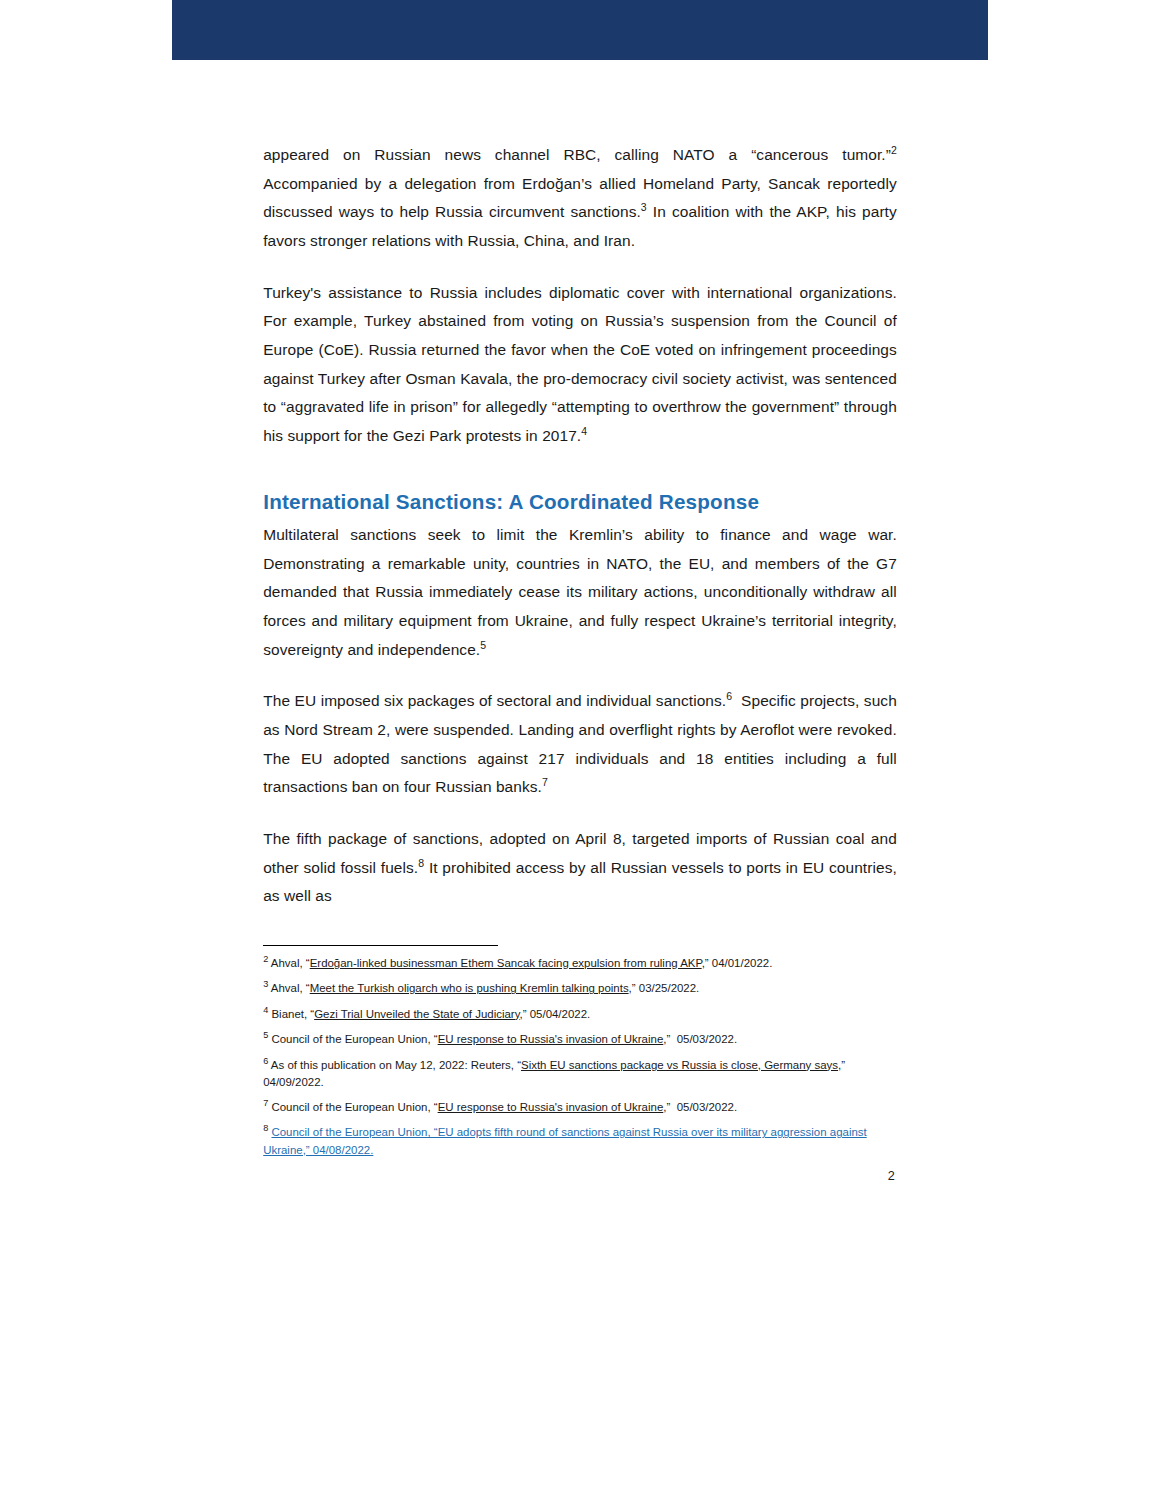appeared on Russian news channel RBC, calling NATO a “cancerous tumor.”2 Accompanied by a delegation from Erdoğan’s allied Homeland Party, Sancak reportedly discussed ways to help Russia circumvent sanctions.3 In coalition with the AKP, his party favors stronger relations with Russia, China, and Iran.
Turkey's assistance to Russia includes diplomatic cover with international organizations. For example, Turkey abstained from voting on Russia’s suspension from the Council of Europe (CoE). Russia returned the favor when the CoE voted on infringement proceedings against Turkey after Osman Kavala, the pro-democracy civil society activist, was sentenced to “aggravated life in prison” for allegedly “attempting to overthrow the government” through his support for the Gezi Park protests in 2017.4
International Sanctions: A Coordinated Response
Multilateral sanctions seek to limit the Kremlin’s ability to finance and wage war. Demonstrating a remarkable unity, countries in NATO, the EU, and members of the G7 demanded that Russia immediately cease its military actions, unconditionally withdraw all forces and military equipment from Ukraine, and fully respect Ukraine’s territorial integrity, sovereignty and independence.5
The EU imposed six packages of sectoral and individual sanctions.6 Specific projects, such as Nord Stream 2, were suspended. Landing and overflight rights by Aeroflot were revoked. The EU adopted sanctions against 217 individuals and 18 entities including a full transactions ban on four Russian banks.7
The fifth package of sanctions, adopted on April 8, targeted imports of Russian coal and other solid fossil fuels.8 It prohibited access by all Russian vessels to ports in EU countries, as well as
2 Ahval, “Erdoğan-linked businessman Ethem Sancak facing expulsion from ruling AKP,” 04/01/2022.
3 Ahval, “Meet the Turkish oligarch who is pushing Kremlin talking points,” 03/25/2022.
4 Bianet, “Gezi Trial Unveiled the State of Judiciary,” 05/04/2022.
5 Council of the European Union, “EU response to Russia's invasion of Ukraine,” 05/03/2022.
6 As of this publication on May 12, 2022: Reuters, “Sixth EU sanctions package vs Russia is close, Germany says,” 04/09/2022.
7 Council of the European Union, “EU response to Russia's invasion of Ukraine,” 05/03/2022.
8 Council of the European Union, “EU adopts fifth round of sanctions against Russia over its military aggression against Ukraine,” 04/08/2022.
2